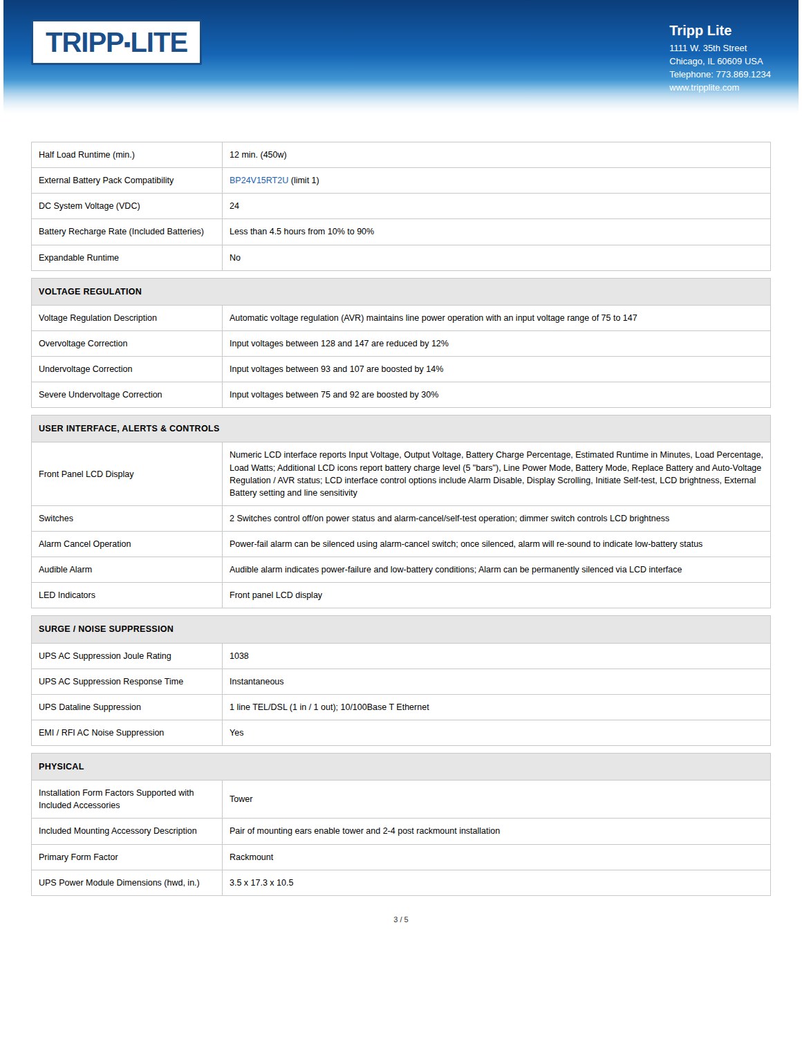TRIPP▪LITE
Tripp Lite
1111 W. 35th Street
Chicago, IL 60609 USA
Telephone: 773.869.1234
www.tripplite.com
| Half Load Runtime (min.) | 12 min. (450w) |
| External Battery Pack Compatibility | BP24V15RT2U (limit 1) |
| DC System Voltage (VDC) | 24 |
| Battery Recharge Rate (Included Batteries) | Less than 4.5 hours from 10% to 90% |
| Expandable Runtime | No |
| VOLTAGE REGULATION |
| Voltage Regulation Description | Automatic voltage regulation (AVR) maintains line power operation with an input voltage range of 75 to 147 |
| Overvoltage Correction | Input voltages between 128 and 147 are reduced by 12% |
| Undervoltage Correction | Input voltages between 93 and 107 are boosted by 14% |
| Severe Undervoltage Correction | Input voltages between 75 and 92 are boosted by 30% |
| USER INTERFACE, ALERTS & CONTROLS |
| Front Panel LCD Display | Numeric LCD interface reports Input Voltage, Output Voltage, Battery Charge Percentage, Estimated Runtime in Minutes, Load Percentage, Load Watts; Additional LCD icons report battery charge level (5 "bars"), Line Power Mode, Battery Mode, Replace Battery and Auto-Voltage Regulation / AVR status; LCD interface control options include Alarm Disable, Display Scrolling, Initiate Self-test, LCD brightness, External Battery setting and line sensitivity |
| Switches | 2 Switches control off/on power status and alarm-cancel/self-test operation; dimmer switch controls LCD brightness |
| Alarm Cancel Operation | Power-fail alarm can be silenced using alarm-cancel switch; once silenced, alarm will re-sound to indicate low-battery status |
| Audible Alarm | Audible alarm indicates power-failure and low-battery conditions; Alarm can be permanently silenced via LCD interface |
| LED Indicators | Front panel LCD display |
| SURGE / NOISE SUPPRESSION |
| UPS AC Suppression Joule Rating | 1038 |
| UPS AC Suppression Response Time | Instantaneous |
| UPS Dataline Suppression | 1 line TEL/DSL (1 in / 1 out); 10/100Base T Ethernet |
| EMI / RFI AC Noise Suppression | Yes |
| PHYSICAL |
| Installation Form Factors Supported with Included Accessories | Tower |
| Included Mounting Accessory Description | Pair of mounting ears enable tower and 2-4 post rackmount installation |
| Primary Form Factor | Rackmount |
| UPS Power Module Dimensions (hwd, in.) | 3.5 x 17.3 x 10.5 |
3 / 5